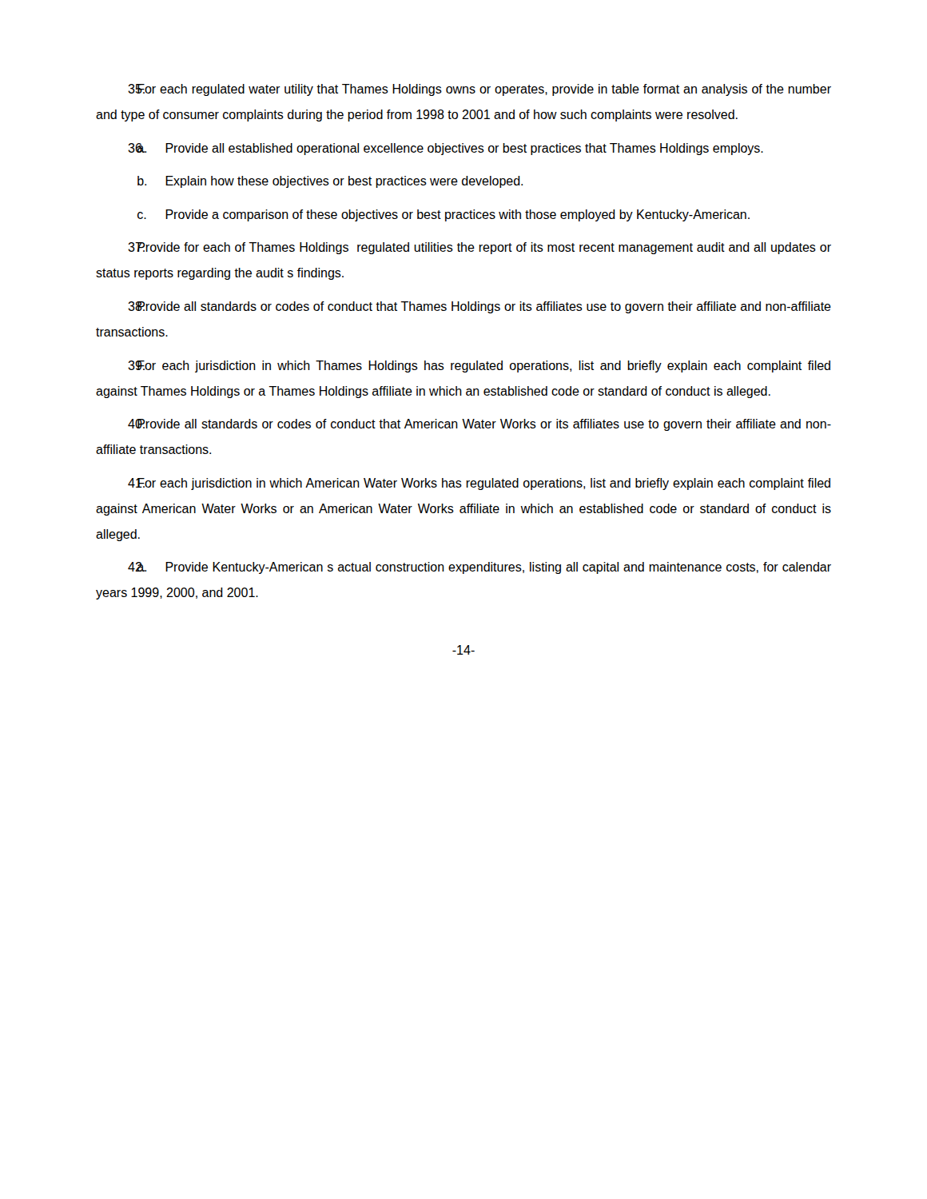35. For each regulated water utility that Thames Holdings owns or operates, provide in table format an analysis of the number and type of consumer complaints during the period from 1998 to 2001 and of how such complaints were resolved.
36. a. Provide all established operational excellence objectives or best practices that Thames Holdings employs.
b. Explain how these objectives or best practices were developed.
c. Provide a comparison of these objectives or best practices with those employed by Kentucky-American.
37. Provide for each of Thames Holdings regulated utilities the report of its most recent management audit and all updates or status reports regarding the audit s findings.
38. Provide all standards or codes of conduct that Thames Holdings or its affiliates use to govern their affiliate and non-affiliate transactions.
39. For each jurisdiction in which Thames Holdings has regulated operations, list and briefly explain each complaint filed against Thames Holdings or a Thames Holdings affiliate in which an established code or standard of conduct is alleged.
40. Provide all standards or codes of conduct that American Water Works or its affiliates use to govern their affiliate and non-affiliate transactions.
41. For each jurisdiction in which American Water Works has regulated operations, list and briefly explain each complaint filed against American Water Works or an American Water Works affiliate in which an established code or standard of conduct is alleged.
42. a. Provide Kentucky-American s actual construction expenditures, listing all capital and maintenance costs, for calendar years 1999, 2000, and 2001.
-14-